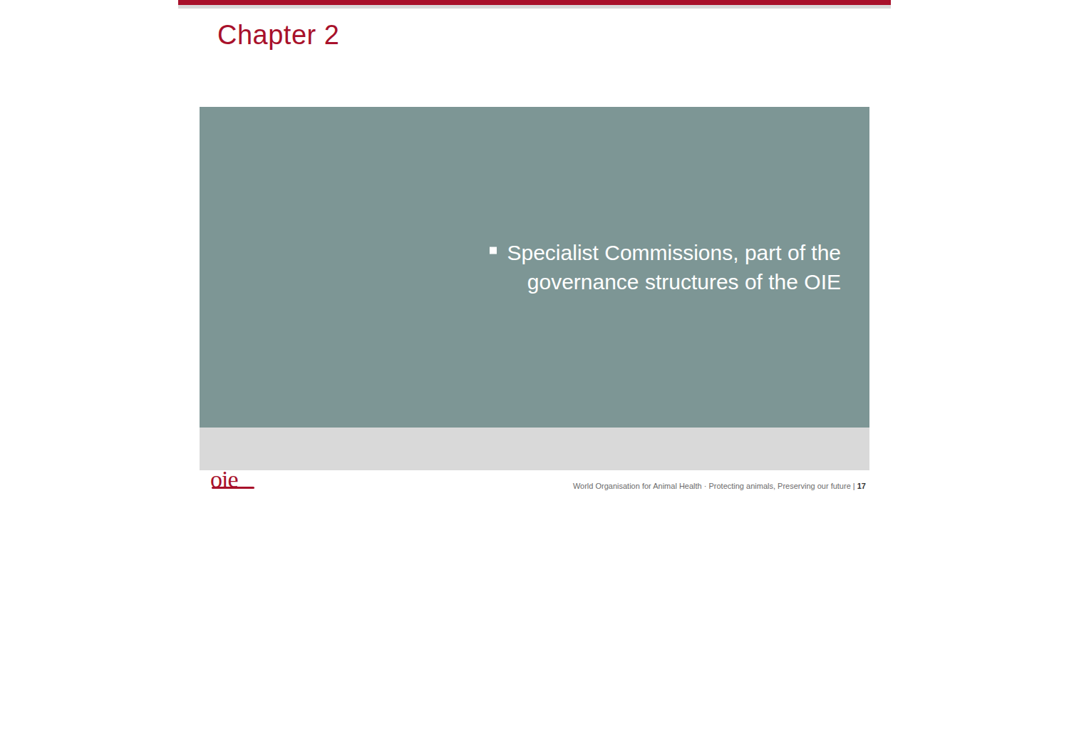Chapter 2
Specialist Commissions, part of the governance structures of the OIE
oie
World Organisation for Animal Health · Protecting animals, Preserving our future | 17